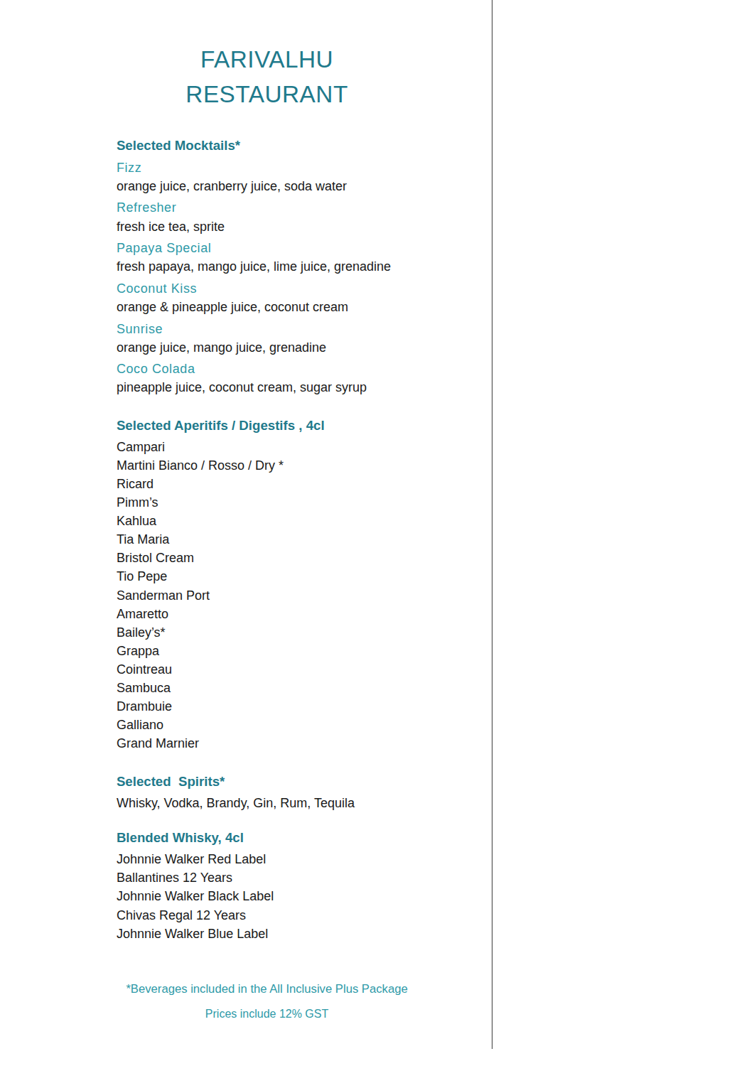FARIVALHU RESTAURANT
Selected Mocktails*
Fizz
orange juice, cranberry juice, soda water
Refresher
fresh ice tea, sprite
Papaya Special
fresh papaya, mango juice, lime juice, grenadine
Coconut Kiss
orange & pineapple juice, coconut cream
Sunrise
orange juice, mango juice, grenadine
Coco Colada
pineapple juice, coconut cream, sugar syrup
Selected Aperitifs / Digestifs , 4cl
Campari
Martini Bianco / Rosso / Dry *
Ricard
Pimm’s
Kahlua
Tia Maria
Bristol Cream
Tio Pepe
Sanderman Port
Amaretto
Bailey’s*
Grappa
Cointreau
Sambuca
Drambuie
Galliano
Grand Marnier
Selected Spirits*
Whisky, Vodka, Brandy, Gin, Rum, Tequila
Blended Whisky, 4cl
Johnnie Walker Red Label
Ballantines 12 Years
Johnnie Walker Black Label
Chivas Regal 12 Years
Johnnie Walker Blue Label
*Beverages included in the All Inclusive Plus Package
Prices include 12% GST